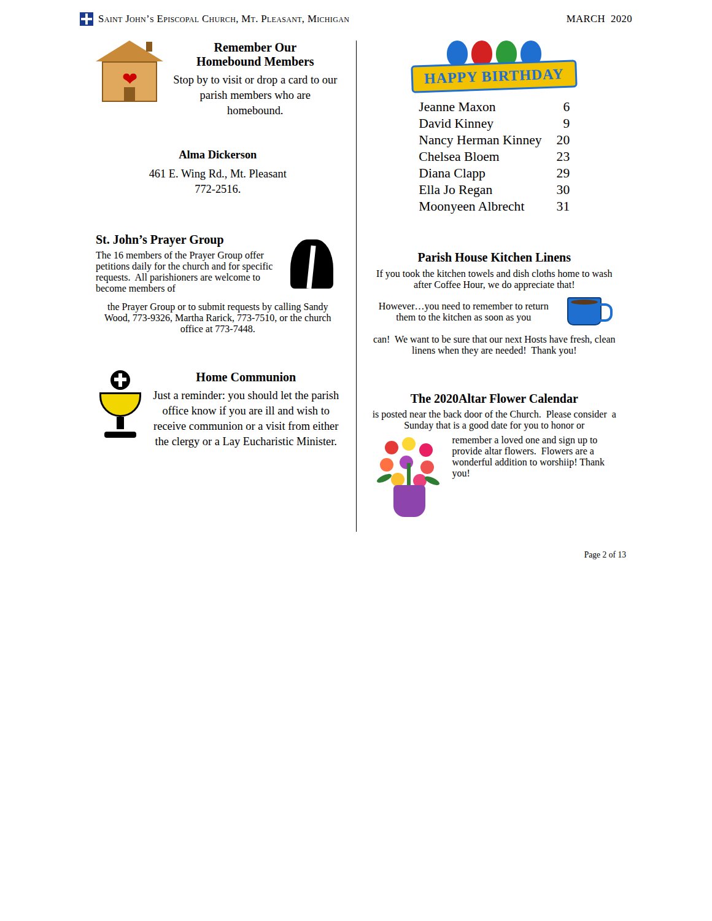Saint John’s Episcopal Church, Mt. Pleasant, Michigan
MARCH 2020
❤
Remember Our
Homebound Members
Stop by to visit or drop a card to our parish members who are homebound.
Alma Dickerson
461 E. Wing Rd., Mt. Pleasant
772-2516.
St. John’s Prayer Group
The 16 members of the Prayer Group offer petitions daily for the church and for specific requests. All parishioners are welcome to become members of
the Prayer Group or to submit requests by calling Sandy Wood, 773-9326, Martha Rarick, 773-7510, or the church office at 773-7448.
Home Communion
Just a reminder: you should let the parish office know if you are ill and wish to receive communion or a visit from either the clergy or a Lay Eucharistic Minister.
HAPPY BIRTHDAY
| Jeanne Maxon | 6 |
| David Kinney | 9 |
| Nancy Herman Kinney | 20 |
| Chelsea Bloem | 23 |
| Diana Clapp | 29 |
| Ella Jo Regan | 30 |
| Moonyeen Albrecht | 31 |
Parish House Kitchen Linens
If you took the kitchen towels and dish cloths home to wash after Coffee Hour, we do appreciate that!
However…you need to remember to return them to the kitchen as soon as you
can! We want to be sure that our next Hosts have fresh, clean linens when they are needed! Thank you!
The 2020Altar Flower Calendar
is posted near the back door of the Church. Please consider a Sunday that is a good date for you to honor or
remember a loved one and sign up to provide altar flowers. Flowers are a wonderful addition to worshiip! Thank you!
Page 2 of 13